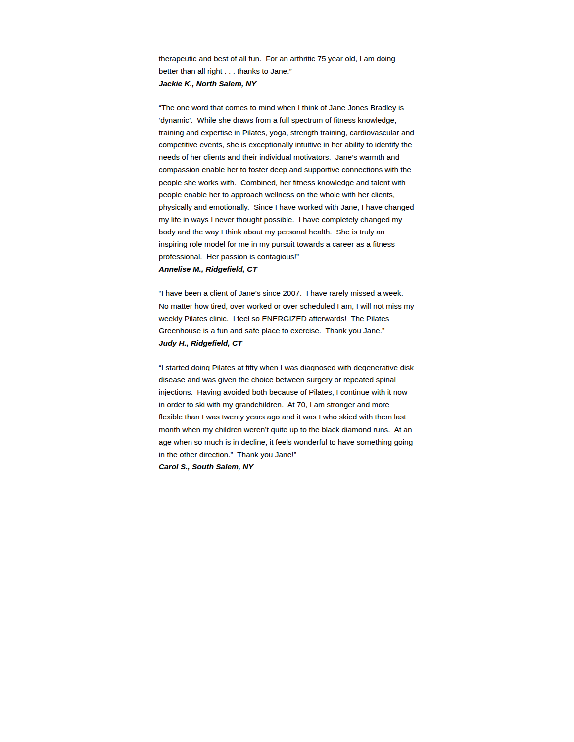therapeutic and best of all fun. For an arthritic 75 year old, I am doing better than all right . . . thanks to Jane.”
Jackie K., North Salem, NY
“The one word that comes to mind when I think of Jane Jones Bradley is ‘dynamic’. While she draws from a full spectrum of fitness knowledge, training and expertise in Pilates, yoga, strength training, cardiovascular and competitive events, she is exceptionally intuitive in her ability to identify the needs of her clients and their individual motivators. Jane’s warmth and compassion enable her to foster deep and supportive connections with the people she works with. Combined, her fitness knowledge and talent with people enable her to approach wellness on the whole with her clients, physically and emotionally. Since I have worked with Jane, I have changed my life in ways I never thought possible. I have completely changed my body and the way I think about my personal health. She is truly an inspiring role model for me in my pursuit towards a career as a fitness professional. Her passion is contagious!”
Annelise M., Ridgefield, CT
“I have been a client of Jane’s since 2007. I have rarely missed a week. No matter how tired, over worked or over scheduled I am, I will not miss my weekly Pilates clinic. I feel so ENERGIZED afterwards! The Pilates Greenhouse is a fun and safe place to exercise. Thank you Jane.”
Judy H., Ridgefield, CT
“I started doing Pilates at fifty when I was diagnosed with degenerative disk disease and was given the choice between surgery or repeated spinal injections. Having avoided both because of Pilates, I continue with it now in order to ski with my grandchildren. At 70, I am stronger and more flexible than I was twenty years ago and it was I who skied with them last month when my children weren’t quite up to the black diamond runs. At an age when so much is in decline, it feels wonderful to have something going in the other direction.” Thank you Jane!”
Carol S., South Salem, NY